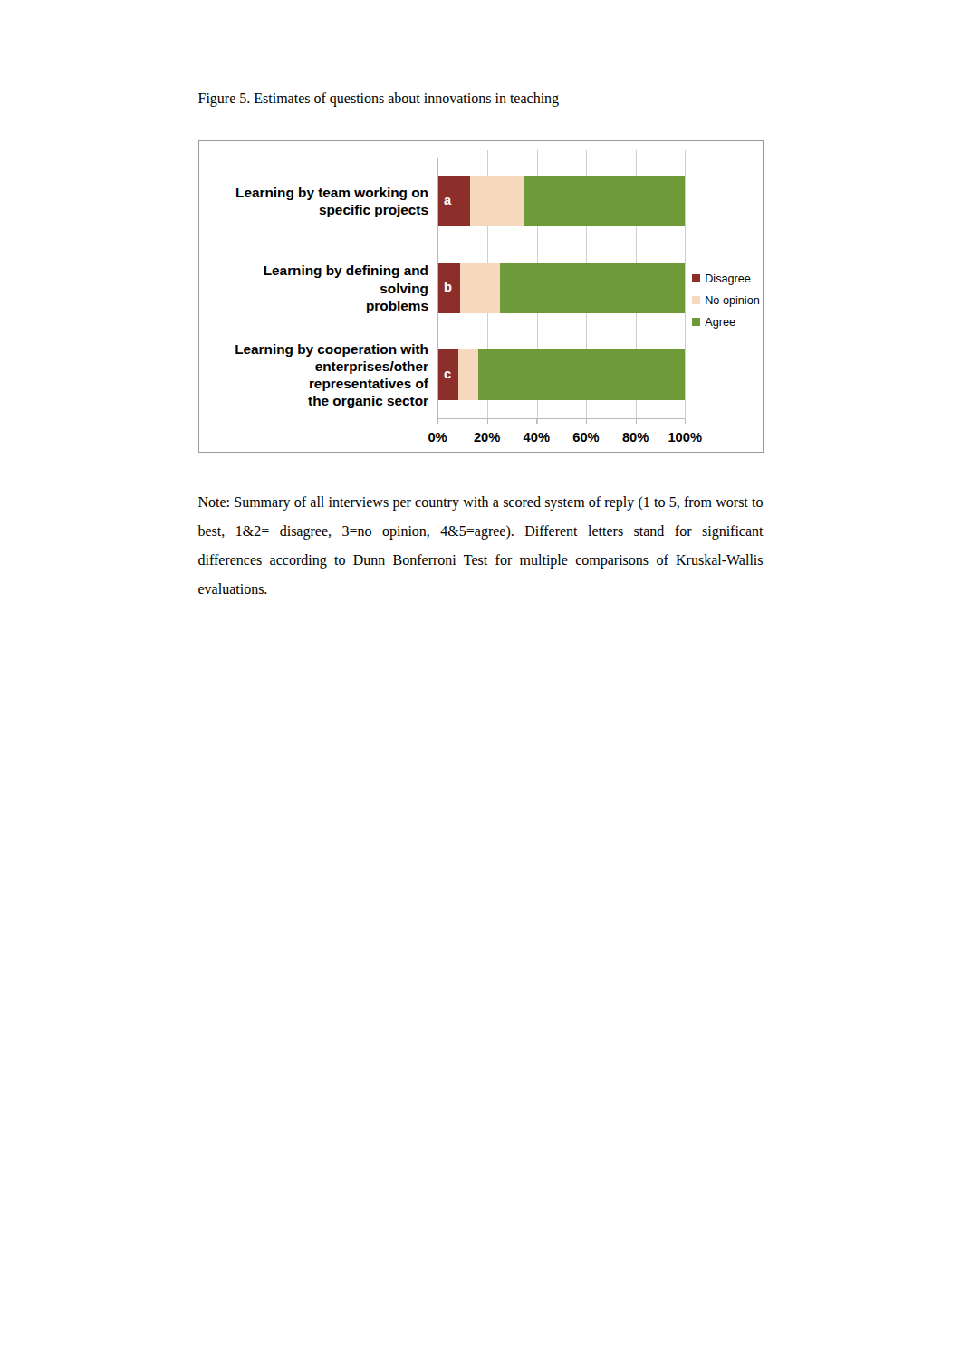Figure 5. Estimates of questions about innovations in teaching
Learning by team working on
specific projects
Learning by defining and solving
problems
Learning by cooperation with
enterprises/other representatives of
the organic sector
a
b
c
0% 20% 40% 60% 80% 100%
Disagree
No opinion
Agree
Note: Summary of all interviews per country with a scored system of reply (1 to 5, from worst to best, 1&2= disagree, 3=no opinion, 4&5=agree). Different letters stand for significant differences according to Dunn Bonferroni Test for multiple comparisons of Kruskal-Wallis evaluations.